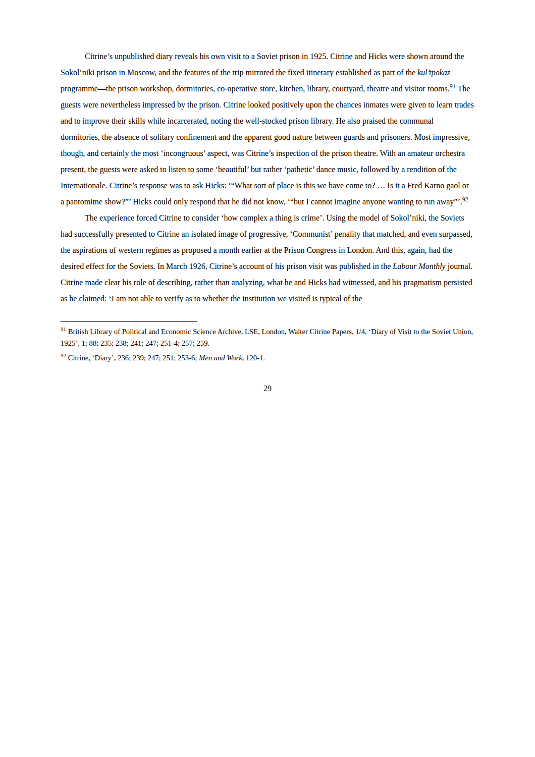Citrine’s unpublished diary reveals his own visit to a Soviet prison in 1925. Citrine and Hicks were shown around the Sokol’niki prison in Moscow, and the features of the trip mirrored the fixed itinerary established as part of the kul’tpokaz programme—the prison workshop, dormitories, co-operative store, kitchen, library, courtyard, theatre and visitor rooms.91 The guests were nevertheless impressed by the prison. Citrine looked positively upon the chances inmates were given to learn trades and to improve their skills while incarcerated, noting the well-stocked prison library. He also praised the communal dormitories, the absence of solitary confinement and the apparent good nature between guards and prisoners. Most impressive, though, and certainly the most ‘incongruous’ aspect, was Citrine’s inspection of the prison theatre. With an amateur orchestra present, the guests were asked to listen to some ‘beautiful’ but rather ‘pathetic’ dance music, followed by a rendition of the Internationale. Citrine’s response was to ask Hicks: ‘“What sort of place is this we have come to? … Is it a Fred Karno gaol or a pantomime show?”’ Hicks could only respond that he did not know, ‘“but I cannot imagine anyone wanting to run away”’.92
The experience forced Citrine to consider ‘how complex a thing is crime’. Using the model of Sokol’niki, the Soviets had successfully presented to Citrine an isolated image of progressive, ‘Communist’ penality that matched, and even surpassed, the aspirations of western regimes as proposed a month earlier at the Prison Congress in London. And this, again, had the desired effect for the Soviets. In March 1926, Citrine’s account of his prison visit was published in the Labour Monthly journal. Citrine made clear his role of describing, rather than analyzing, what he and Hicks had witnessed, and his pragmatism persisted as he claimed: ‘I am not able to verify as to whether the institution we visited is typical of the
91 British Library of Political and Economic Science Archive, LSE, London, Walter Citrine Papers, 1/4, ‘Diary of Visit to the Soviet Union, 1925’, 1; 88; 235; 238; 241; 247; 251-4; 257; 259.
92 Citrine, ‘Diary’, 236; 239; 247; 251; 253-6; Men and Work, 120-1.
29